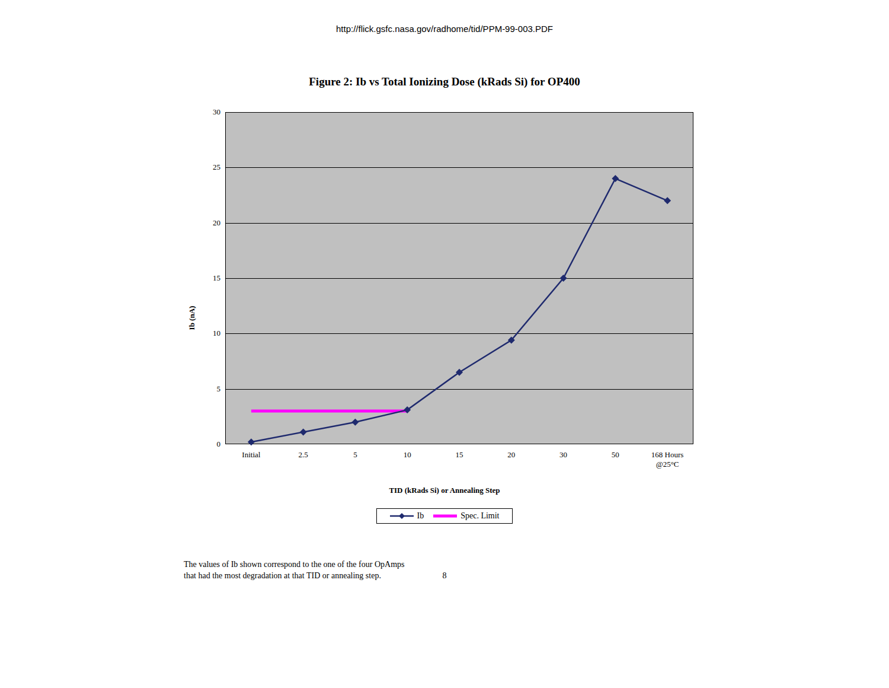http://flick.gsfc.nasa.gov/radhome/tid/PPM-99-003.PDF
Figure 2: Ib vs Total Ionizing Dose (kRads Si) for OP400
Ib (nA)
0
5
10
15
20
25
30
Initial
2.5
5
10
15
20
30
50
168 Hours
@25°C
TID (kRads Si) or Annealing Step
Ib Spec. Limit
The values of Ib shown correspond to the one of the four OpAmps
that had the most degradation at that TID or annealing step.
8